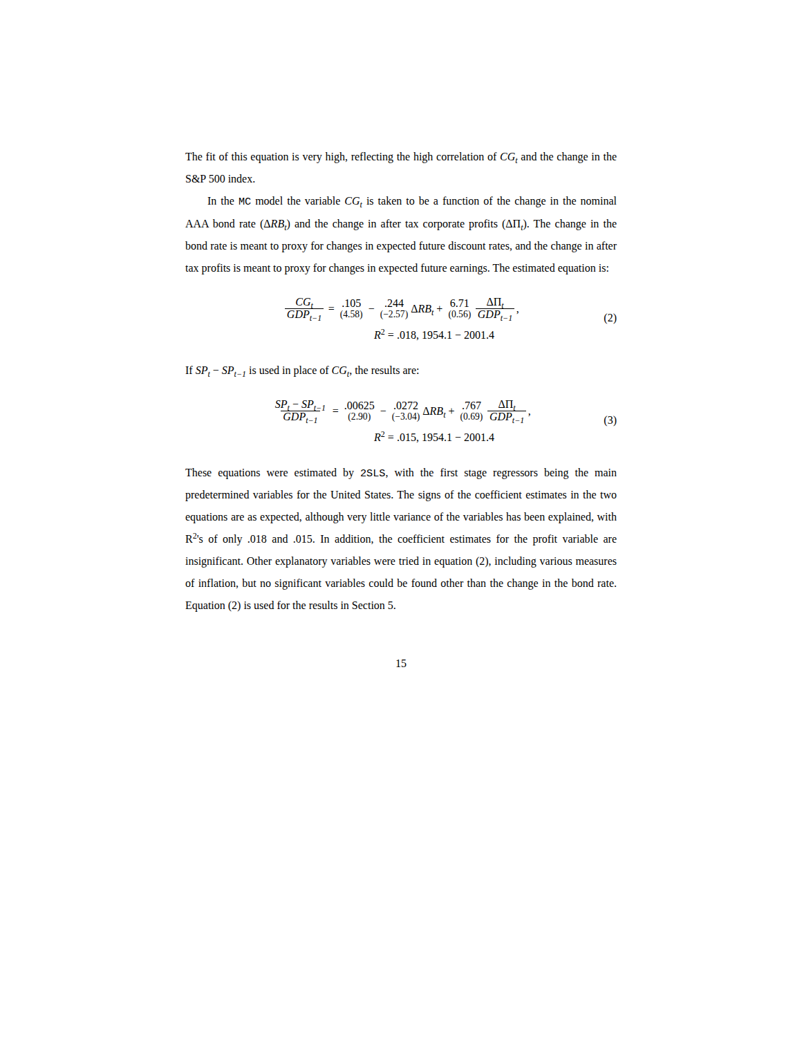The fit of this equation is very high, reflecting the high correlation of CGt and the change in the S&P 500 index.
In the MC model the variable CGt is taken to be a function of the change in the nominal AAA bond rate (ΔRBt) and the change in after tax corporate profits (ΔΠt). The change in the bond rate is meant to proxy for changes in expected future discount rates, and the change in after tax profits is meant to proxy for changes in expected future earnings. The estimated equation is:
CGt GDPt−1 = .105(4.58) − .244(−2.57) ΔRBt + 6.71(0.56) ΔΠt GDPt−1 ,
(2)
R2 = .018, 1954.1 − 2001.4
If SPt − SPt−1 is used in place of CGt, the results are:
SPt − SPt−1 GDPt−1 = .00625(2.90) − .0272(−3.04) ΔRBt + .767(0.69) ΔΠt GDPt−1 ,
(3)
R2 = .015, 1954.1 − 2001.4
These equations were estimated by 2SLS, with the first stage regressors being the main predetermined variables for the United States. The signs of the coefficient estimates in the two equations are as expected, although very little variance of the variables has been explained, with R2's of only .018 and .015. In addition, the coefficient estimates for the profit variable are insignificant. Other explanatory variables were tried in equation (2), including various measures of inflation, but no significant variables could be found other than the change in the bond rate. Equation (2) is used for the results in Section 5.
15